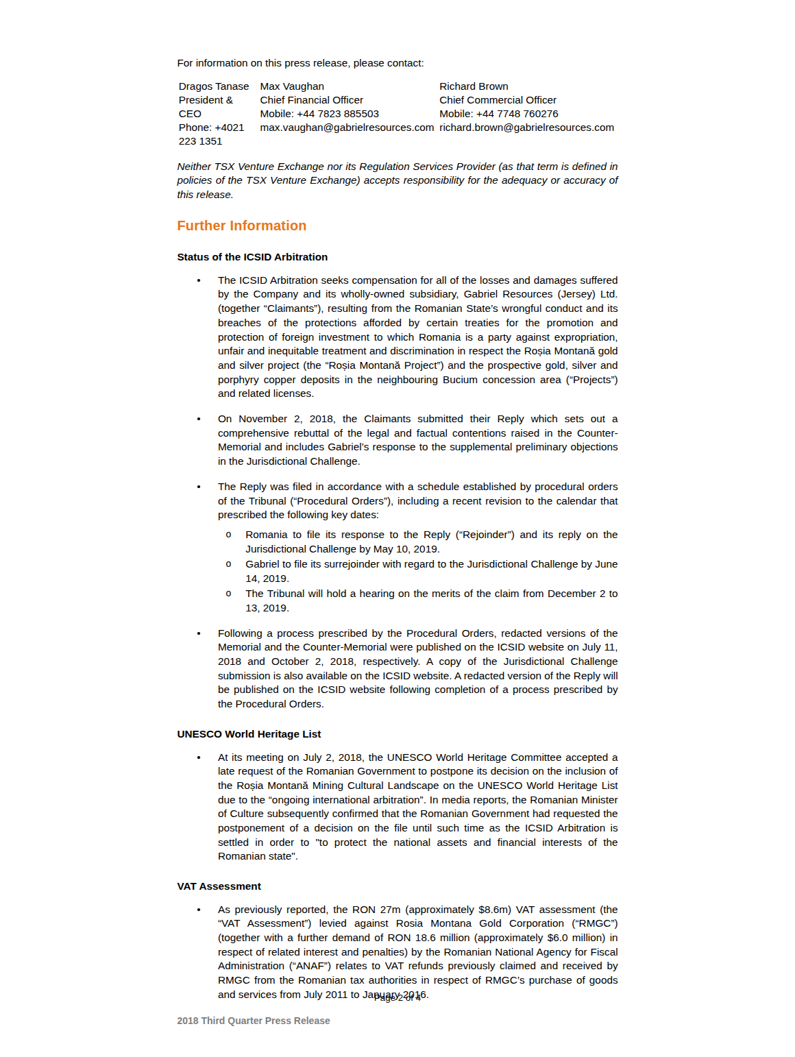For information on this press release, please contact:
| Dragos Tanase President & CEO Phone: +4021 223 1351 | Max Vaughan Chief Financial Officer Mobile: +44 7823 885503 max.vaughan@gabrielresources.com | Richard Brown Chief Commercial Officer Mobile: +44 7748 760276 richard.brown@gabrielresources.com |
Neither TSX Venture Exchange nor its Regulation Services Provider (as that term is defined in policies of the TSX Venture Exchange) accepts responsibility for the adequacy or accuracy of this release.
Further Information
Status of the ICSID Arbitration
The ICSID Arbitration seeks compensation for all of the losses and damages suffered by the Company and its wholly-owned subsidiary, Gabriel Resources (Jersey) Ltd. (together “Claimants”), resulting from the Romanian State’s wrongful conduct and its breaches of the protections afforded by certain treaties for the promotion and protection of foreign investment to which Romania is a party against expropriation, unfair and inequitable treatment and discrimination in respect the Roșia Montană gold and silver project (the “Roșia Montană Project”) and the prospective gold, silver and porphyry copper deposits in the neighbouring Bucium concession area (“Projects”) and related licenses.
On November 2, 2018, the Claimants submitted their Reply which sets out a comprehensive rebuttal of the legal and factual contentions raised in the Counter-Memorial and includes Gabriel’s response to the supplemental preliminary objections in the Jurisdictional Challenge.
The Reply was filed in accordance with a schedule established by procedural orders of the Tribunal (“Procedural Orders”), including a recent revision to the calendar that prescribed the following key dates:
Romania to file its response to the Reply (“Rejoinder”) and its reply on the Jurisdictional Challenge by May 10, 2019.
Gabriel to file its surrejoinder with regard to the Jurisdictional Challenge by June 14, 2019.
The Tribunal will hold a hearing on the merits of the claim from December 2 to 13, 2019.
Following a process prescribed by the Procedural Orders, redacted versions of the Memorial and the Counter-Memorial were published on the ICSID website on July 11, 2018 and October 2, 2018, respectively. A copy of the Jurisdictional Challenge submission is also available on the ICSID website. A redacted version of the Reply will be published on the ICSID website following completion of a process prescribed by the Procedural Orders.
UNESCO World Heritage List
At its meeting on July 2, 2018, the UNESCO World Heritage Committee accepted a late request of the Romanian Government to postpone its decision on the inclusion of the Roșia Montană Mining Cultural Landscape on the UNESCO World Heritage List due to the “ongoing international arbitration”. In media reports, the Romanian Minister of Culture subsequently confirmed that the Romanian Government had requested the postponement of a decision on the file until such time as the ICSID Arbitration is settled in order to "to protect the national assets and financial interests of the Romanian state".
VAT Assessment
As previously reported, the RON 27m (approximately $8.6m) VAT assessment (the “VAT Assessment”) levied against Rosia Montana Gold Corporation (“RMGC”) (together with a further demand of RON 18.6 million (approximately $6.0 million) in respect of related interest and penalties) by the Romanian National Agency for Fiscal Administration (“ANAF”) relates to VAT refunds previously claimed and received by RMGC from the Romanian tax authorities in respect of RMGC’s purchase of goods and services from July 2011 to January 2016.
Page 2 of 4
2018 Third Quarter Press Release